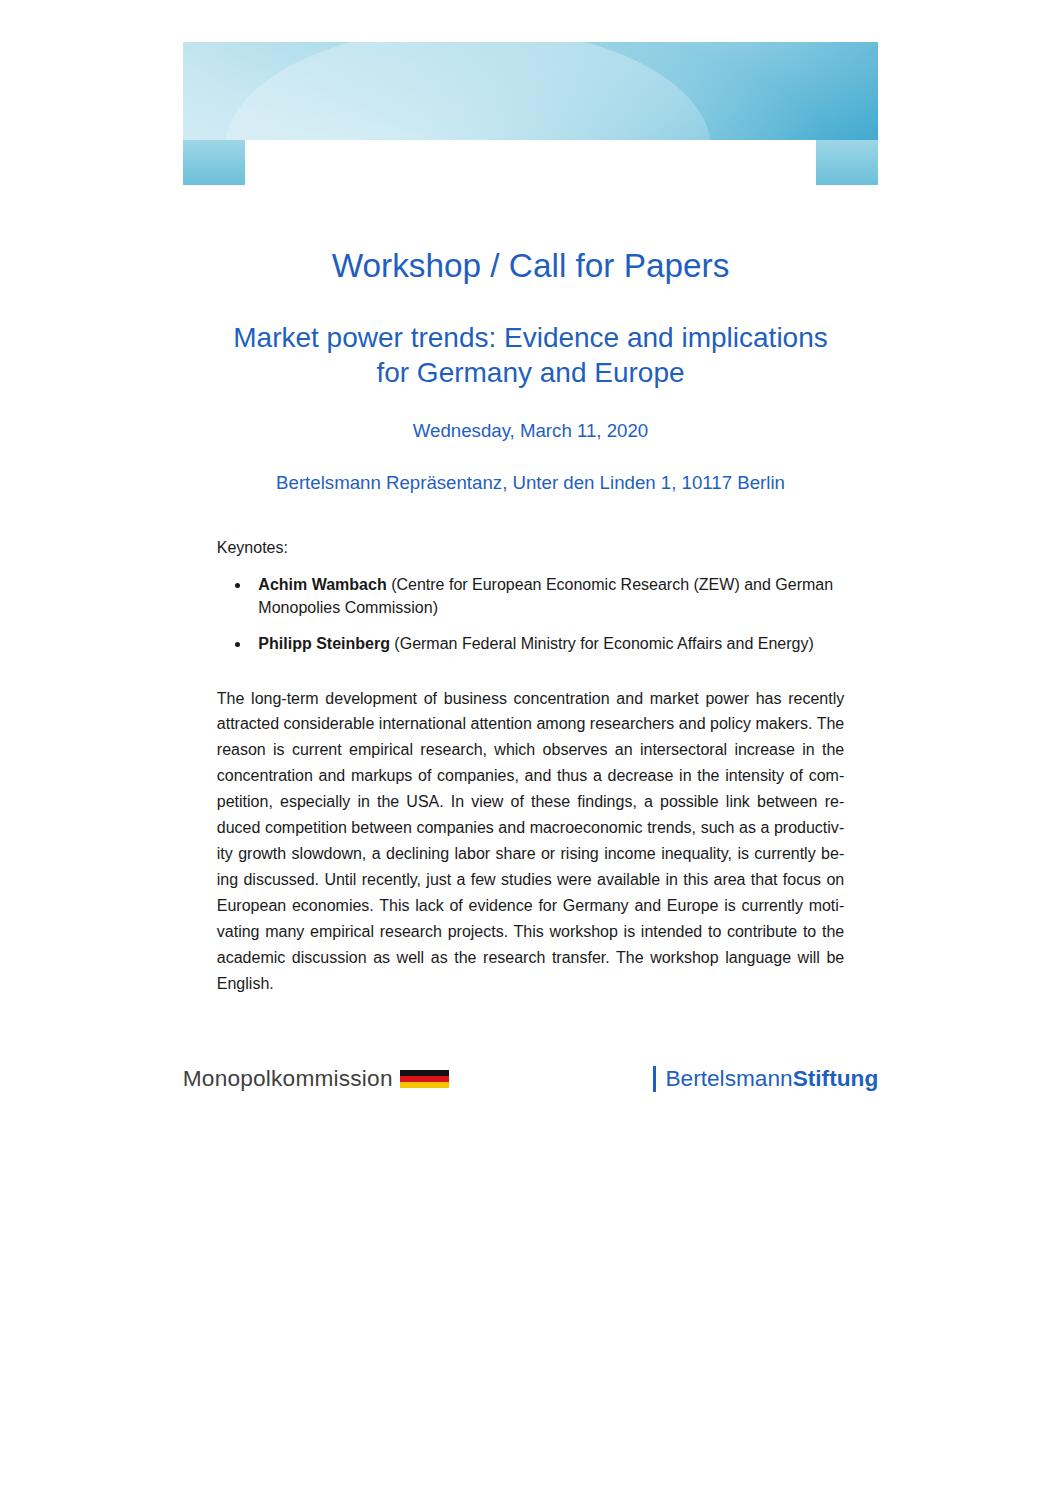Workshop / Call for Papers
Market power trends: Evidence and implications for Germany and Europe
Wednesday, March 11, 2020
Bertelsmann Repräsentanz, Unter den Linden 1, 10117 Berlin
Keynotes:
Achim Wambach (Centre for European Economic Research (ZEW) and German Monopolies Commission)
Philipp Steinberg (German Federal Ministry for Economic Affairs and Energy)
The long-term development of business concentration and market power has recently attracted considerable international attention among researchers and policy makers. The reason is current empirical research, which observes an intersectoral increase in the concentration and markups of companies, and thus a decrease in the intensity of competition, especially in the USA. In view of these findings, a possible link between reduced competition between companies and macroeconomic trends, such as a productivity growth slowdown, a declining labor share or rising income inequality, is currently being discussed. Until recently, just a few studies were available in this area that focus on European economies. This lack of evidence for Germany and Europe is currently motivating many empirical research projects. This workshop is intended to contribute to the academic discussion as well as the research transfer. The workshop language will be English.
Monopolkommission
BertelsmannStiftung